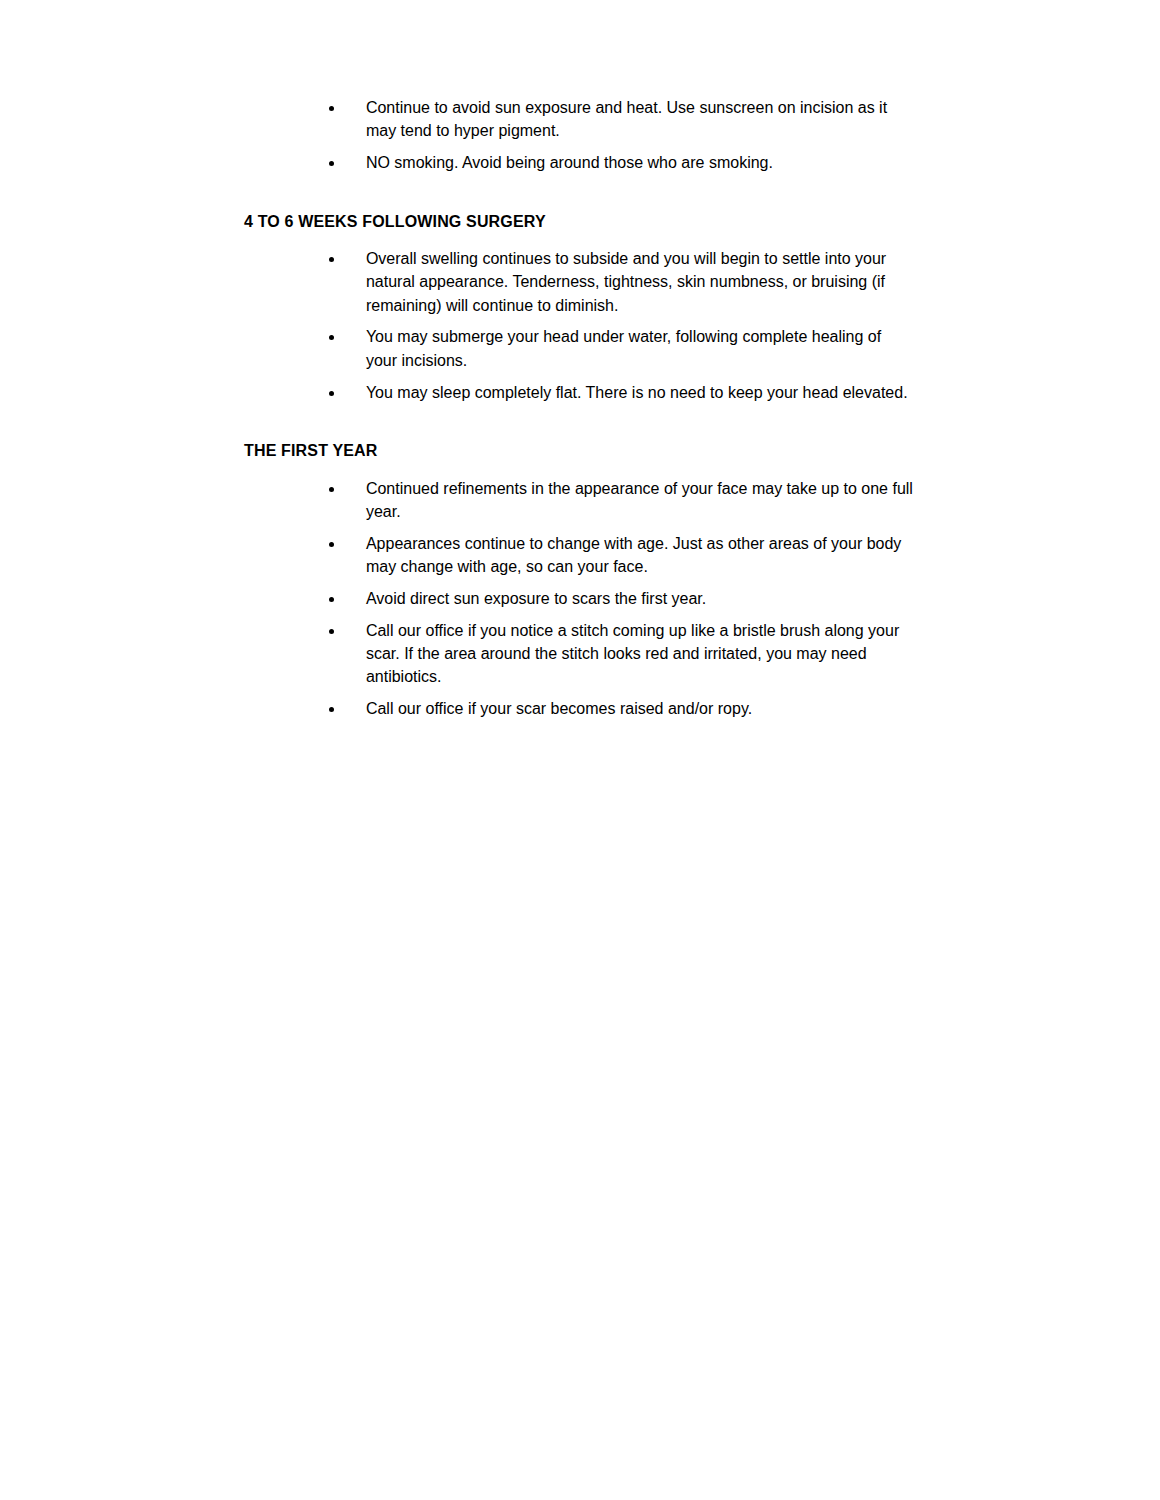Continue to avoid sun exposure and heat. Use sunscreen on incision as it may tend to hyper pigment.
NO smoking. Avoid being around those who are smoking.
4 TO 6 WEEKS FOLLOWING SURGERY
Overall swelling continues to subside and you will begin to settle into your natural appearance. Tenderness, tightness, skin numbness, or bruising (if remaining) will continue to diminish.
You may submerge your head under water, following complete healing of your incisions.
You may sleep completely flat. There is no need to keep your head elevated.
THE FIRST YEAR
Continued refinements in the appearance of your face may take up to one full year.
Appearances continue to change with age. Just as other areas of your body may change with age, so can your face.
Avoid direct sun exposure to scars the first year.
Call our office if you notice a stitch coming up like a bristle brush along your scar. If the area around the stitch looks red and irritated, you may need antibiotics.
Call our office if your scar becomes raised and/or ropy.